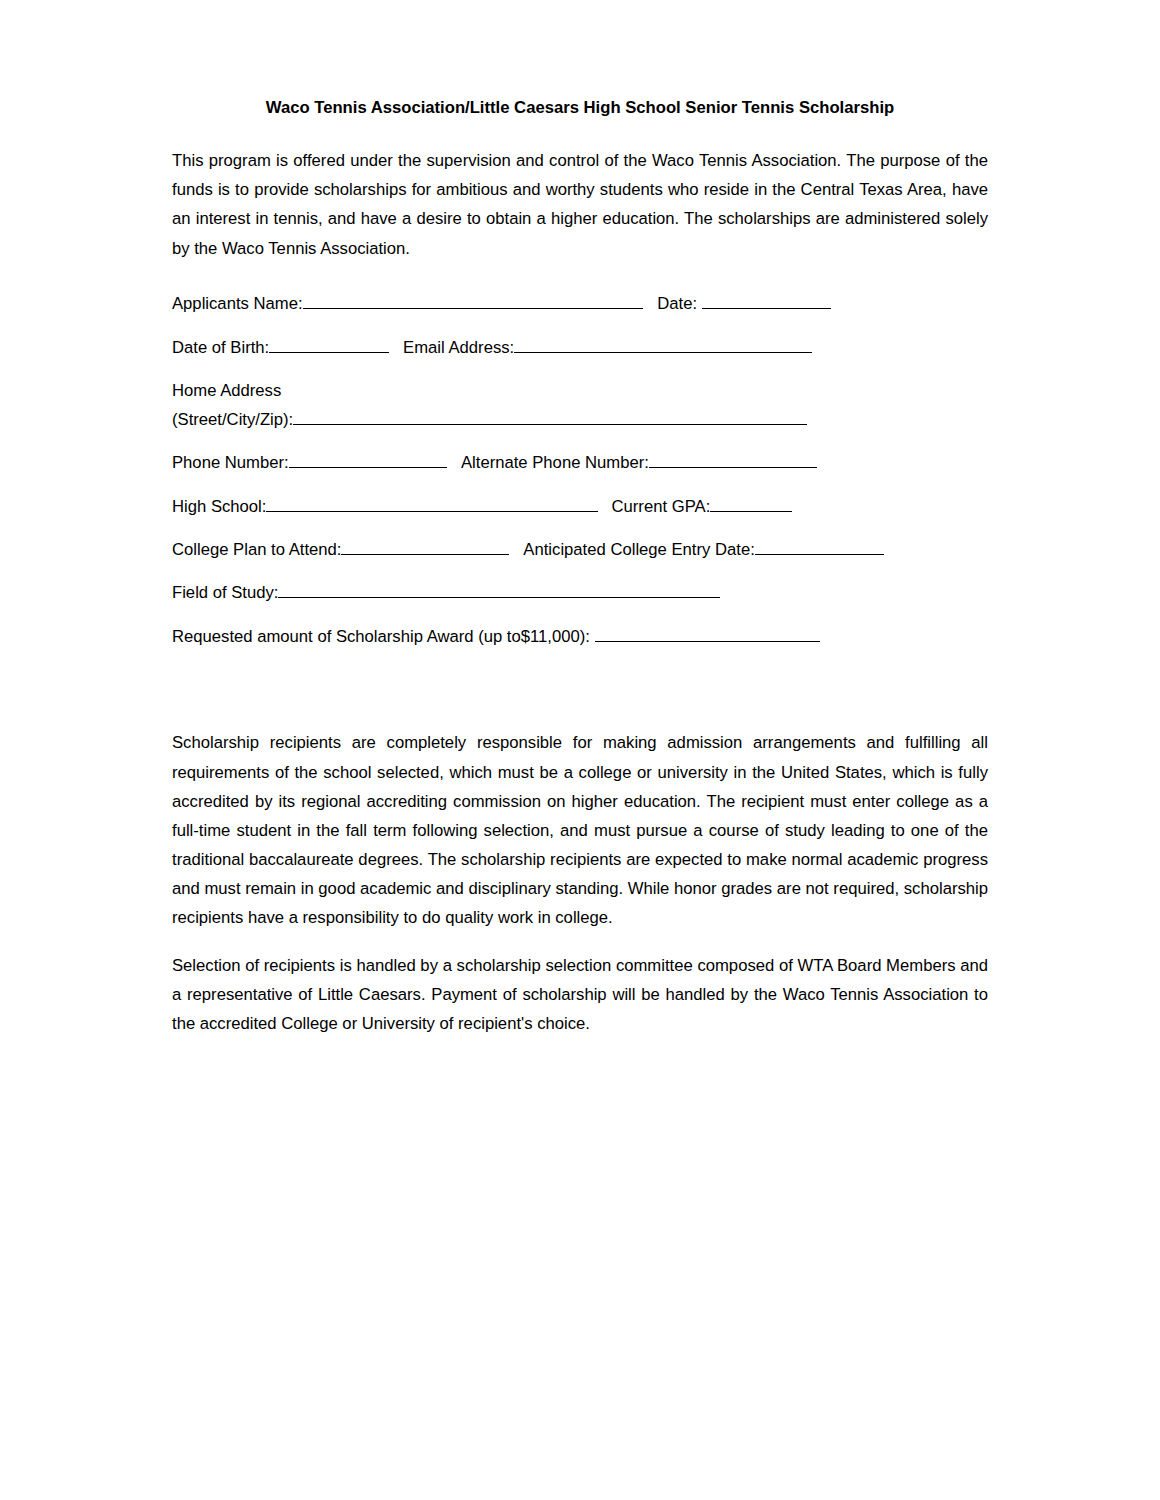Waco Tennis Association/Little Caesars High School Senior Tennis Scholarship
This program is offered under the supervision and control of the Waco Tennis Association. The purpose of the funds is to provide scholarships for ambitious and worthy students who reside in the Central Texas Area, have an interest in tennis, and have a desire to obtain a higher education. The scholarships are administered solely by the Waco Tennis Association.
Applicants Name: Date:
Date of Birth: Email Address:
Home Address
(Street/City/Zip):
Phone Number: Alternate Phone Number:
High School: Current GPA:
College Plan to Attend: Anticipated College Entry Date:
Field of Study:
Requested amount of Scholarship Award (up to$11,000):
Scholarship recipients are completely responsible for making admission arrangements and fulfilling all requirements of the school selected, which must be a college or university in the United States, which is fully accredited by its regional accrediting commission on higher education. The recipient must enter college as a full-time student in the fall term following selection, and must pursue a course of study leading to one of the traditional baccalaureate degrees. The scholarship recipients are expected to make normal academic progress and must remain in good academic and disciplinary standing. While honor grades are not required, scholarship recipients have a responsibility to do quality work in college.
Selection of recipients is handled by a scholarship selection committee composed of WTA Board Members and a representative of Little Caesars. Payment of scholarship will be handled by the Waco Tennis Association to the accredited College or University of recipient's choice.